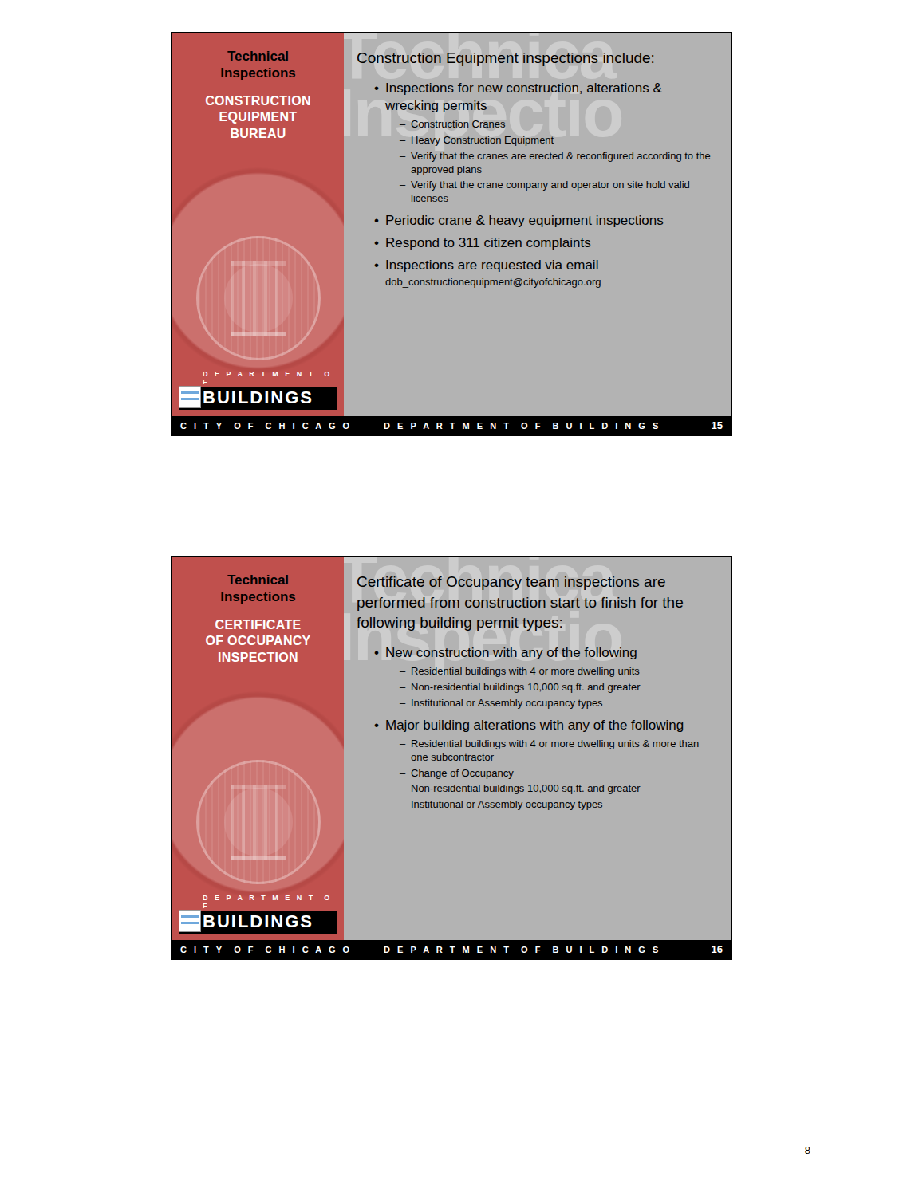Technical
Inspections
CONSTRUCTION
EQUIPMENT
BUREAU
D E P A R T M E N T O F
BUILDINGS
Technica
Inspectio
Construction Equipment inspections include:
Inspections for new construction, alterations & wrecking permits
Construction Cranes
Heavy Construction Equipment
Verify that the cranes are erected & reconfigured according to the approved plans
Verify that the crane company and operator on site hold valid licenses
Periodic crane & heavy equipment inspections
Respond to 311 citizen complaints
Inspections are requested via email
dob_constructionequipment@cityofchicago.org
C I T Y O F C H I C A G O D E P A R T M E N T O F B U I L D I N G S 15
Technical
Inspections
CERTIFICATE
OF OCCUPANCY
INSPECTION
D E P A R T M E N T O F
BUILDINGS
Technica
Inspectio
Certificate of Occupancy team inspections are performed from construction start to finish for the following building permit types:
New construction with any of the following
Residential buildings with 4 or more dwelling units
Non-residential buildings 10,000 sq.ft. and greater
Institutional or Assembly occupancy types
Major building alterations with any of the following
Residential buildings with 4 or more dwelling units & more than one subcontractor
Change of Occupancy
Non-residential buildings 10,000 sq.ft. and greater
Institutional or Assembly occupancy types
C I T Y O F C H I C A G O D E P A R T M E N T O F B U I L D I N G S 16
8